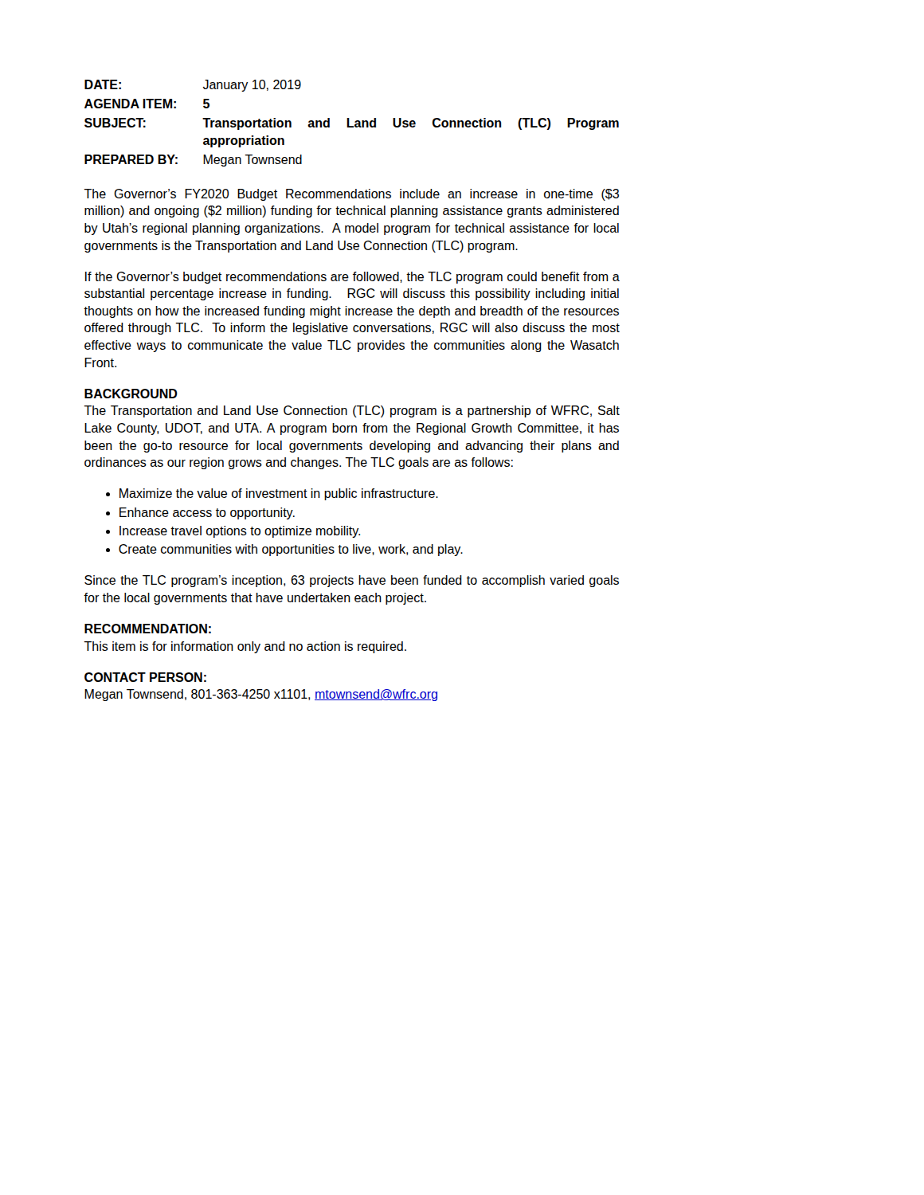| DATE: | January 10, 2019 |
| AGENDA ITEM: | 5 |
| SUBJECT: | Transportation and Land Use Connection (TLC) Program appropriation |
| PREPARED BY: | Megan Townsend |
The Governor’s FY2020 Budget Recommendations include an increase in one-time ($3 million) and ongoing ($2 million) funding for technical planning assistance grants administered by Utah’s regional planning organizations. A model program for technical assistance for local governments is the Transportation and Land Use Connection (TLC) program.
If the Governor’s budget recommendations are followed, the TLC program could benefit from a substantial percentage increase in funding. RGC will discuss this possibility including initial thoughts on how the increased funding might increase the depth and breadth of the resources offered through TLC. To inform the legislative conversations, RGC will also discuss the most effective ways to communicate the value TLC provides the communities along the Wasatch Front.
Background
The Transportation and Land Use Connection (TLC) program is a partnership of WFRC, Salt Lake County, UDOT, and UTA. A program born from the Regional Growth Committee, it has been the go-to resource for local governments developing and advancing their plans and ordinances as our region grows and changes. The TLC goals are as follows:
Maximize the value of investment in public infrastructure.
Enhance access to opportunity.
Increase travel options to optimize mobility.
Create communities with opportunities to live, work, and play.
Since the TLC program’s inception, 63 projects have been funded to accomplish varied goals for the local governments that have undertaken each project.
Recommendation:
This item is for information only and no action is required.
Contact Person:
Megan Townsend, 801-363-4250 x1101, mtownsend@wfrc.org